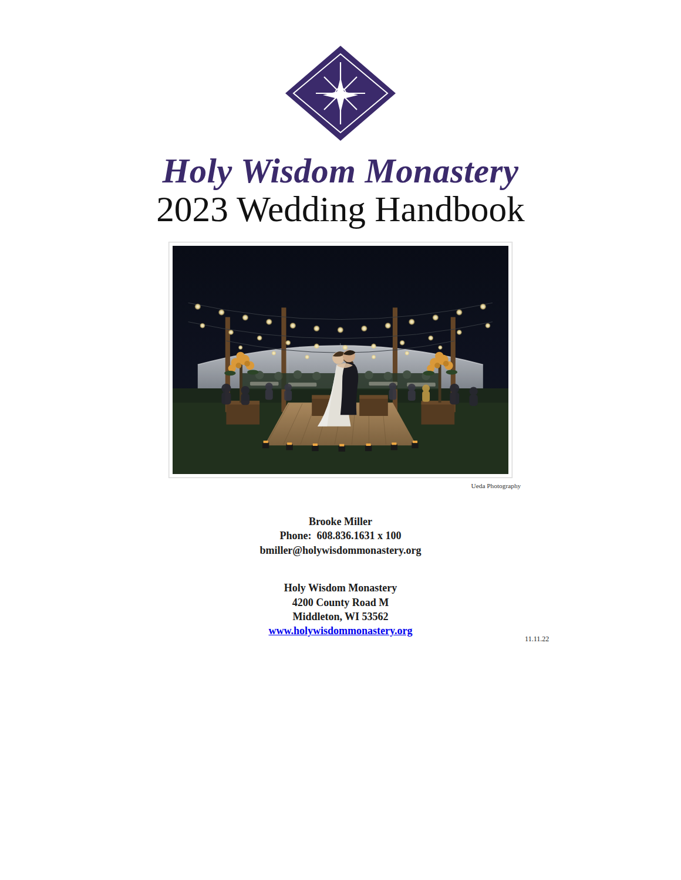Holy Wisdom Monastery
2023 Wedding Handbook
Ueda Photography
Brooke Miller
Phone: 608.836.1631 x 100
bmiller@holywisdommonastery.org
Holy Wisdom Monastery
4200 County Road M
Middleton, WI 53562
www.holywisdommonastery.org
11.11.22